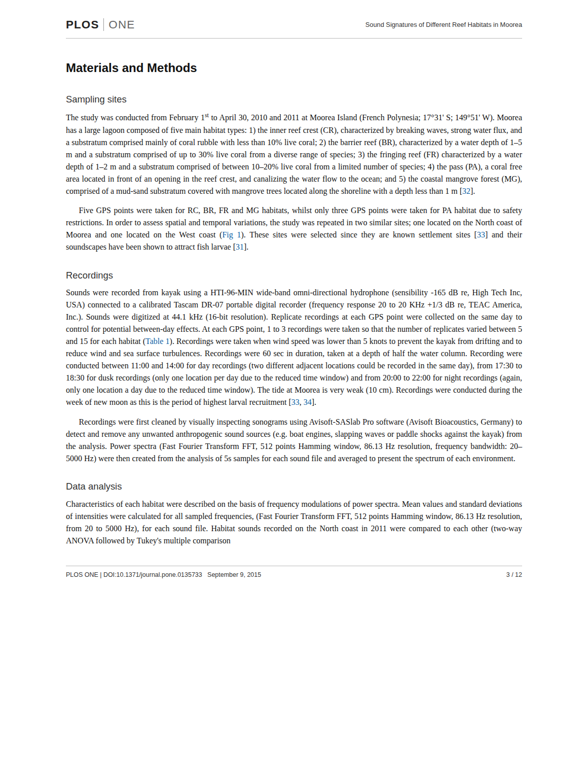PLOS ONE
Sound Signatures of Different Reef Habitats in Moorea
Materials and Methods
Sampling sites
The study was conducted from February 1st to April 30, 2010 and 2011 at Moorea Island (French Polynesia; 17°31' S; 149°51' W). Moorea has a large lagoon composed of five main habitat types: 1) the inner reef crest (CR), characterized by breaking waves, strong water flux, and a substratum comprised mainly of coral rubble with less than 10% live coral; 2) the barrier reef (BR), characterized by a water depth of 1–5 m and a substratum comprised of up to 30% live coral from a diverse range of species; 3) the fringing reef (FR) characterized by a water depth of 1–2 m and a substratum comprised of between 10–20% live coral from a limited number of species; 4) the pass (PA), a coral free area located in front of an opening in the reef crest, and canalizing the water flow to the ocean; and 5) the coastal mangrove forest (MG), comprised of a mud-sand substratum covered with mangrove trees located along the shoreline with a depth less than 1 m [32].
Five GPS points were taken for RC, BR, FR and MG habitats, whilst only three GPS points were taken for PA habitat due to safety restrictions. In order to assess spatial and temporal variations, the study was repeated in two similar sites; one located on the North coast of Moorea and one located on the West coast (Fig 1). These sites were selected since they are known settlement sites [33] and their soundscapes have been shown to attract fish larvae [31].
Recordings
Sounds were recorded from kayak using a HTI-96-MIN wide-band omni-directional hydrophone (sensibility -165 dB re, High Tech Inc, USA) connected to a calibrated Tascam DR-07 portable digital recorder (frequency response 20 to 20 KHz +1/3 dB re, TEAC America, Inc.). Sounds were digitized at 44.1 kHz (16-bit resolution). Replicate recordings at each GPS point were collected on the same day to control for potential between-day effects. At each GPS point, 1 to 3 recordings were taken so that the number of replicates varied between 5 and 15 for each habitat (Table 1). Recordings were taken when wind speed was lower than 5 knots to prevent the kayak from drifting and to reduce wind and sea surface turbulences. Recordings were 60 sec in duration, taken at a depth of half the water column. Recording were conducted between 11:00 and 14:00 for day recordings (two different adjacent locations could be recorded in the same day), from 17:30 to 18:30 for dusk recordings (only one location per day due to the reduced time window) and from 20:00 to 22:00 for night recordings (again, only one location a day due to the reduced time window). The tide at Moorea is very weak (10 cm). Recordings were conducted during the week of new moon as this is the period of highest larval recruitment [33, 34].
Recordings were first cleaned by visually inspecting sonograms using Avisoft-SASlab Pro software (Avisoft Bioacoustics, Germany) to detect and remove any unwanted anthropogenic sound sources (e.g. boat engines, slapping waves or paddle shocks against the kayak) from the analysis. Power spectra (Fast Fourier Transform FFT, 512 points Hamming window, 86.13 Hz resolution, frequency bandwidth: 20–5000 Hz) were then created from the analysis of 5s samples for each sound file and averaged to present the spectrum of each environment.
Data analysis
Characteristics of each habitat were described on the basis of frequency modulations of power spectra. Mean values and standard deviations of intensities were calculated for all sampled frequencies, (Fast Fourier Transform FFT, 512 points Hamming window, 86.13 Hz resolution, from 20 to 5000 Hz), for each sound file. Habitat sounds recorded on the North coast in 2011 were compared to each other (two-way ANOVA followed by Tukey's multiple comparison
PLOS ONE | DOI:10.1371/journal.pone.0135733 September 9, 2015
3 / 12